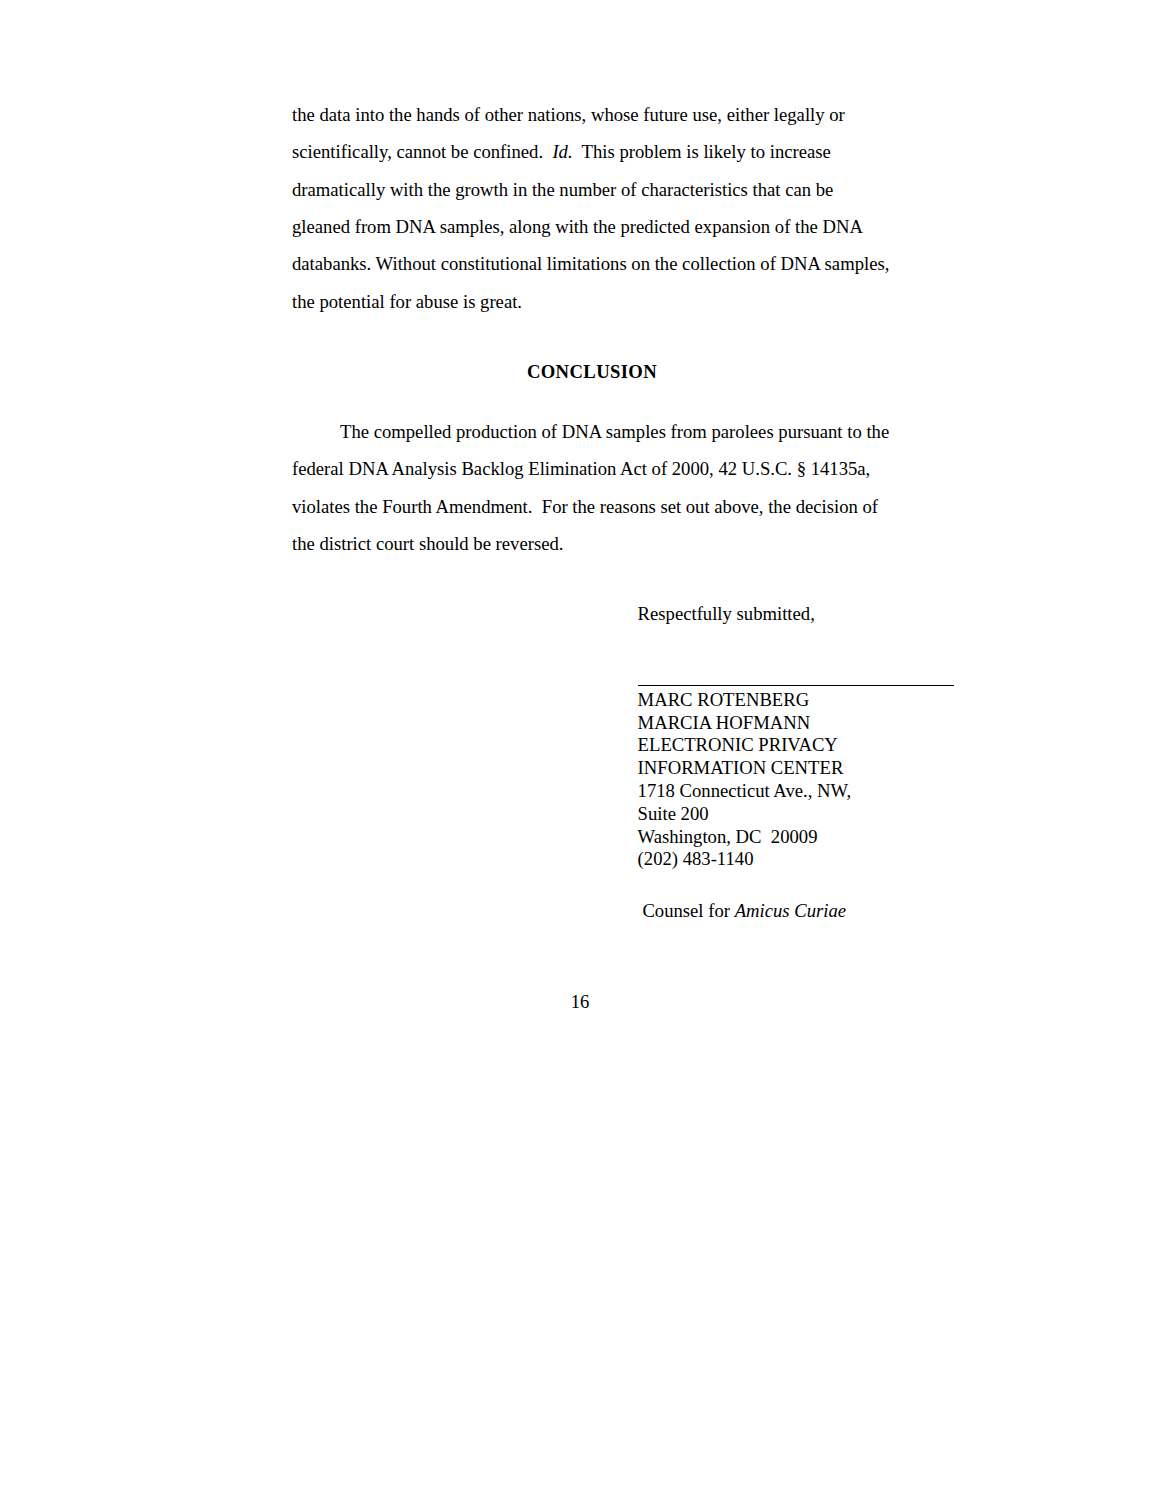the data into the hands of other nations, whose future use, either legally or scientifically, cannot be confined. Id. This problem is likely to increase dramatically with the growth in the number of characteristics that can be gleaned from DNA samples, along with the predicted expansion of the DNA databanks. Without constitutional limitations on the collection of DNA samples, the potential for abuse is great.
CONCLUSION
The compelled production of DNA samples from parolees pursuant to the federal DNA Analysis Backlog Elimination Act of 2000, 42 U.S.C. § 14135a, violates the Fourth Amendment. For the reasons set out above, the decision of the district court should be reversed.
Respectfully submitted,
MARC ROTENBERG
MARCIA HOFMANN
ELECTRONIC PRIVACY
INFORMATION CENTER
1718 Connecticut Ave., NW, Suite 200
Washington, DC 20009
(202) 483-1140
Counsel for Amicus Curiae
16